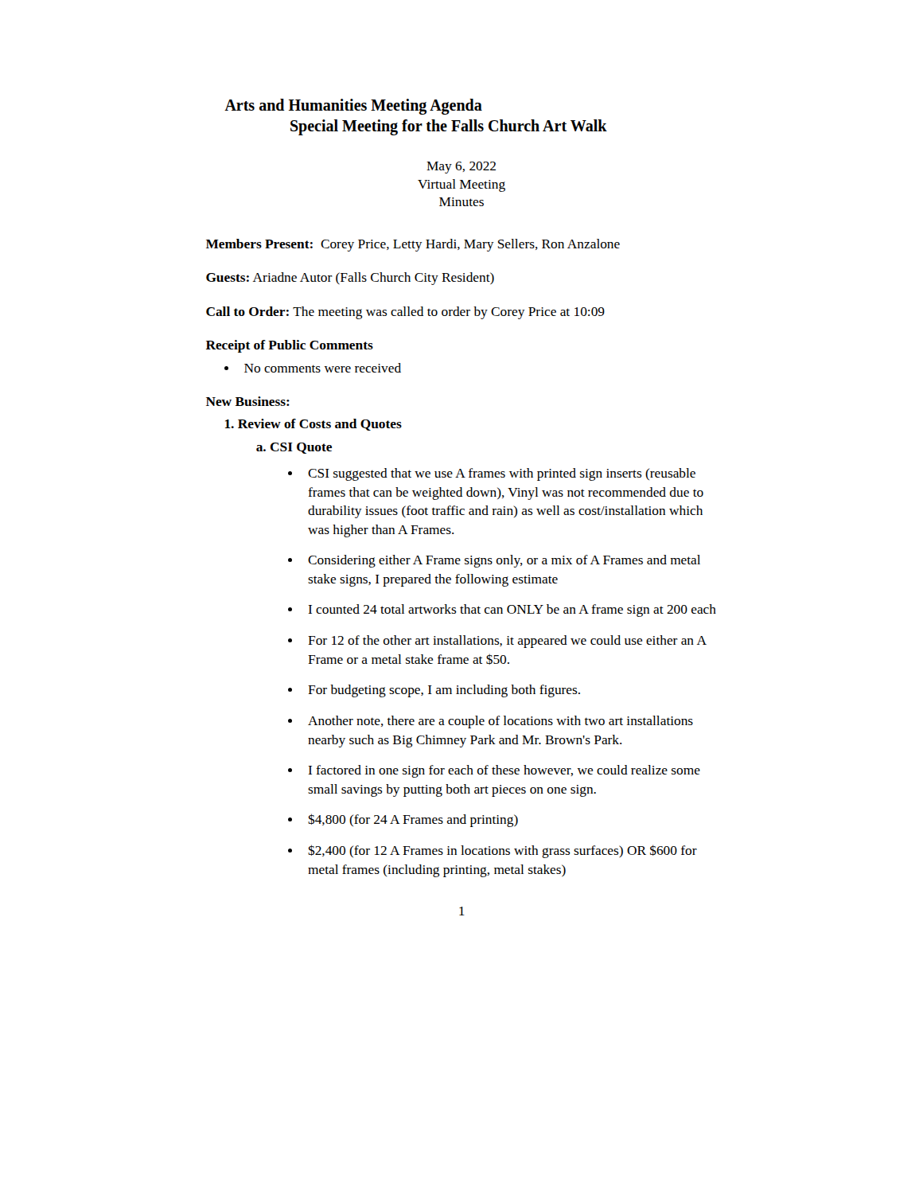Arts and Humanities Meeting Agenda
Special Meeting for the Falls Church Art Walk
May 6, 2022
Virtual Meeting
Minutes
Members Present: Corey Price, Letty Hardi, Mary Sellers, Ron Anzalone
Guests: Ariadne Autor (Falls Church City Resident)
Call to Order: The meeting was called to order by Corey Price at 10:09
Receipt of Public Comments
No comments were received
New Business:
Review of Costs and Quotes
CSI Quote
CSI suggested that we use A frames with printed sign inserts (reusable frames that can be weighted down), Vinyl was not recommended due to durability issues (foot traffic and rain) as well as cost/installation which was higher than A Frames.
Considering either A Frame signs only, or a mix of A Frames and metal stake signs, I prepared the following estimate
I counted 24 total artworks that can ONLY be an A frame sign at 200 each
For 12 of the other art installations, it appeared we could use either an A Frame or a metal stake frame at $50.
For budgeting scope, I am including both figures.
Another note, there are a couple of locations with two art installations nearby such as Big Chimney Park and Mr. Brown's Park.
I factored in one sign for each of these however, we could realize some small savings by putting both art pieces on one sign.
$4,800 (for 24 A Frames and printing)
$2,400 (for 12 A Frames in locations with grass surfaces) OR $600 for metal frames (including printing, metal stakes)
1